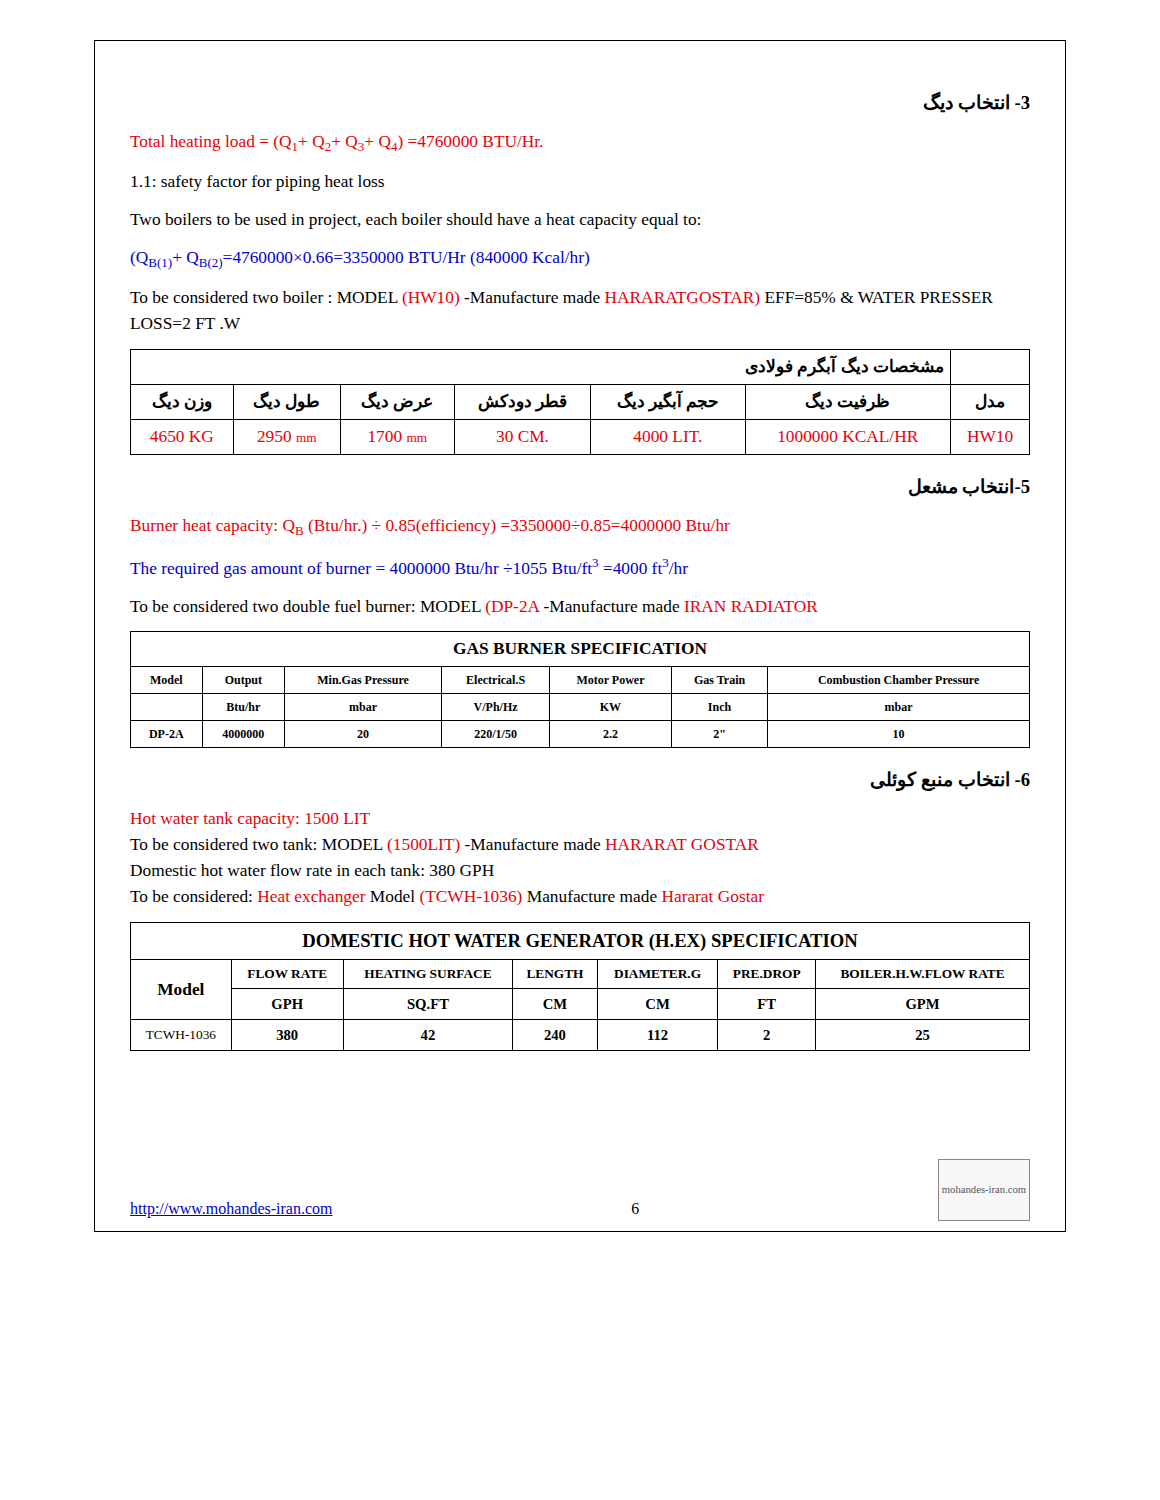3- انتخاب دیگ
Total heating load = (Q1+ Q2+ Q3+ Q4) =4760000 BTU/Hr.
1.1: safety factor for piping heat loss
Two boilers to be used in project, each boiler should have a heat capacity equal to:
(QB(1)+ QB(2)=4760000×0.66=3350000 BTU/Hr (840000 Kcal/hr)
To be considered two boiler : MODEL (HW10) -Manufacture made HARARATGOSTAR) EFF=85% & WATER PRESSER LOSS=2 FT .W
| مشخصات دیگ آبگرم فولادی |
| وزن دیگ | طول دیگ | عرض دیگ | قطر دودکش | حجم آبگیر دیگ | ظرفیت دیگ | مدل |
| 4650 KG | 2950 mm | 1700 mm | 30 CM. | 4000 LIT. | 1000000 KCAL/HR | HW10 |
5-انتخاب مشعل
Burner heat capacity: QB (Btu/hr.) ÷ 0.85(efficiency) =3350000÷0.85=4000000 Btu/hr
The required gas amount of burner = 4000000 Btu/hr ÷1055 Btu/ft3 =4000 ft3/hr
To be considered two double fuel burner: MODEL (DP-2A -Manufacture made IRAN RADIATOR
| GAS BURNER SPECIFICATION |
| --- |
| Model | Output | Min.Gas Pressure | Electrical.S | Motor Power | Gas Train | Combustion Chamber Pressure |
| | Btu/hr | mbar | V/Ph/Hz | KW | Inch | mbar |
| DP-2A | 4000000 | 20 | 220/1/50 | 2.2 | 2" | 10 |
6- انتخاب منبع کوئلی
Hot water tank capacity: 1500 LIT
To be considered two tank: MODEL (1500LIT) -Manufacture made HARARAT GOSTAR
Domestic hot water flow rate in each tank: 380 GPH
To be considered: Heat exchanger Model (TCWH-1036) Manufacture made Hararat Gostar
| DOMESTIC HOT WATER GENERATOR (H.EX) SPECIFICATION |
| --- |
| Model | FLOW RATE | HEATING SURFACE | LENGTH | DIAMETER.G | PRE.DROP | BOILER.H.W.FLOW RATE |
| GPH | SQ.FT | CM | CM | FT | GPM |
| TCWH-1036 | 380 | 42 | 240 | 112 | 2 | 25 |
http://www.mohandes-iran.com
6
mohandes-iran.com